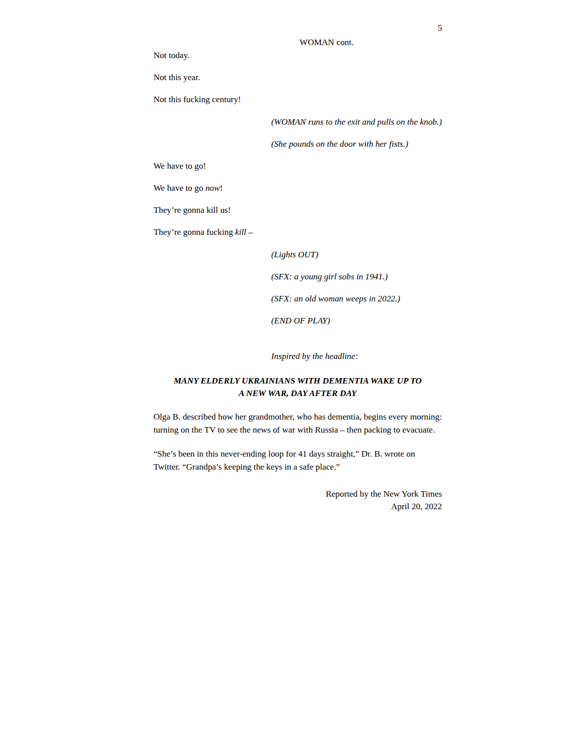5
WOMAN cont.
Not today.
Not this year.
Not this fucking century!
(WOMAN runs to the exit and pulls on the knob.)
(She pounds on the door with her fists.)
We have to go!
We have to go now!
They’re gonna kill us!
They’re gonna fucking kill –
(Lights OUT)
(SFX: a young girl sobs in 1941.)
(SFX: an old woman weeps in 2022.)
(END OF PLAY)
Inspired by the headline:
Many elderly Ukrainians with dementia wake up to
a new war, day after day
Olga B. described how her grandmother, who has dementia, begins every morning: turning on the TV to see the news of war with Russia – then packing to evacuate.
“She’s been in this never-ending loop for 41 days straight,” Dr. B. wrote on Twitter. “Grandpa’s keeping the keys in a safe place.”
Reported by the New York Times
April 20, 2022